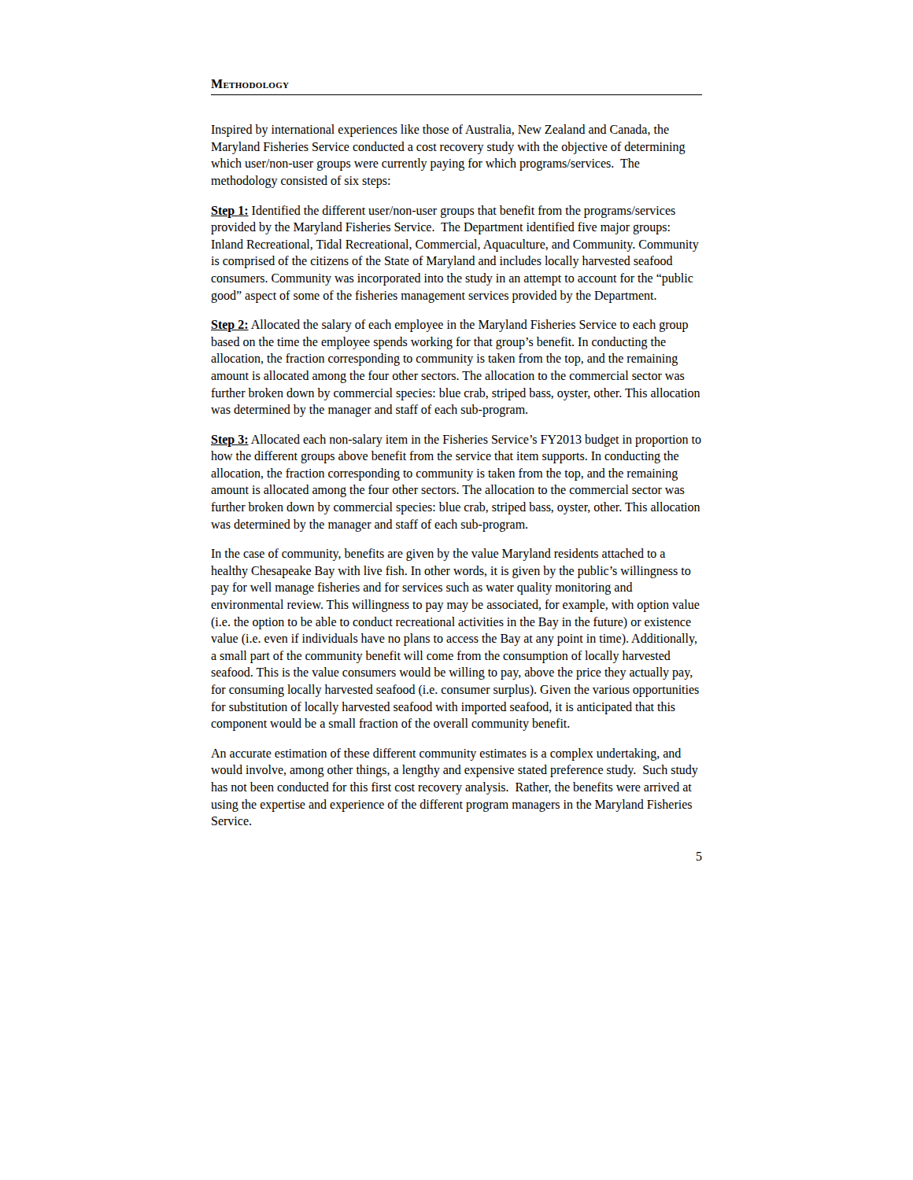Methodology
Inspired by international experiences like those of Australia, New Zealand and Canada, the Maryland Fisheries Service conducted a cost recovery study with the objective of determining which user/non-user groups were currently paying for which programs/services. The methodology consisted of six steps:
Step 1: Identified the different user/non-user groups that benefit from the programs/services provided by the Maryland Fisheries Service. The Department identified five major groups: Inland Recreational, Tidal Recreational, Commercial, Aquaculture, and Community. Community is comprised of the citizens of the State of Maryland and includes locally harvested seafood consumers. Community was incorporated into the study in an attempt to account for the “public good” aspect of some of the fisheries management services provided by the Department.
Step 2: Allocated the salary of each employee in the Maryland Fisheries Service to each group based on the time the employee spends working for that group’s benefit. In conducting the allocation, the fraction corresponding to community is taken from the top, and the remaining amount is allocated among the four other sectors. The allocation to the commercial sector was further broken down by commercial species: blue crab, striped bass, oyster, other. This allocation was determined by the manager and staff of each sub-program.
Step 3: Allocated each non-salary item in the Fisheries Service’s FY2013 budget in proportion to how the different groups above benefit from the service that item supports. In conducting the allocation, the fraction corresponding to community is taken from the top, and the remaining amount is allocated among the four other sectors. The allocation to the commercial sector was further broken down by commercial species: blue crab, striped bass, oyster, other. This allocation was determined by the manager and staff of each sub-program.
In the case of community, benefits are given by the value Maryland residents attached to a healthy Chesapeake Bay with live fish. In other words, it is given by the public’s willingness to pay for well manage fisheries and for services such as water quality monitoring and environmental review. This willingness to pay may be associated, for example, with option value (i.e. the option to be able to conduct recreational activities in the Bay in the future) or existence value (i.e. even if individuals have no plans to access the Bay at any point in time). Additionally, a small part of the community benefit will come from the consumption of locally harvested seafood. This is the value consumers would be willing to pay, above the price they actually pay, for consuming locally harvested seafood (i.e. consumer surplus). Given the various opportunities for substitution of locally harvested seafood with imported seafood, it is anticipated that this component would be a small fraction of the overall community benefit.
An accurate estimation of these different community estimates is a complex undertaking, and would involve, among other things, a lengthy and expensive stated preference study. Such study has not been conducted for this first cost recovery analysis. Rather, the benefits were arrived at using the expertise and experience of the different program managers in the Maryland Fisheries Service.
5